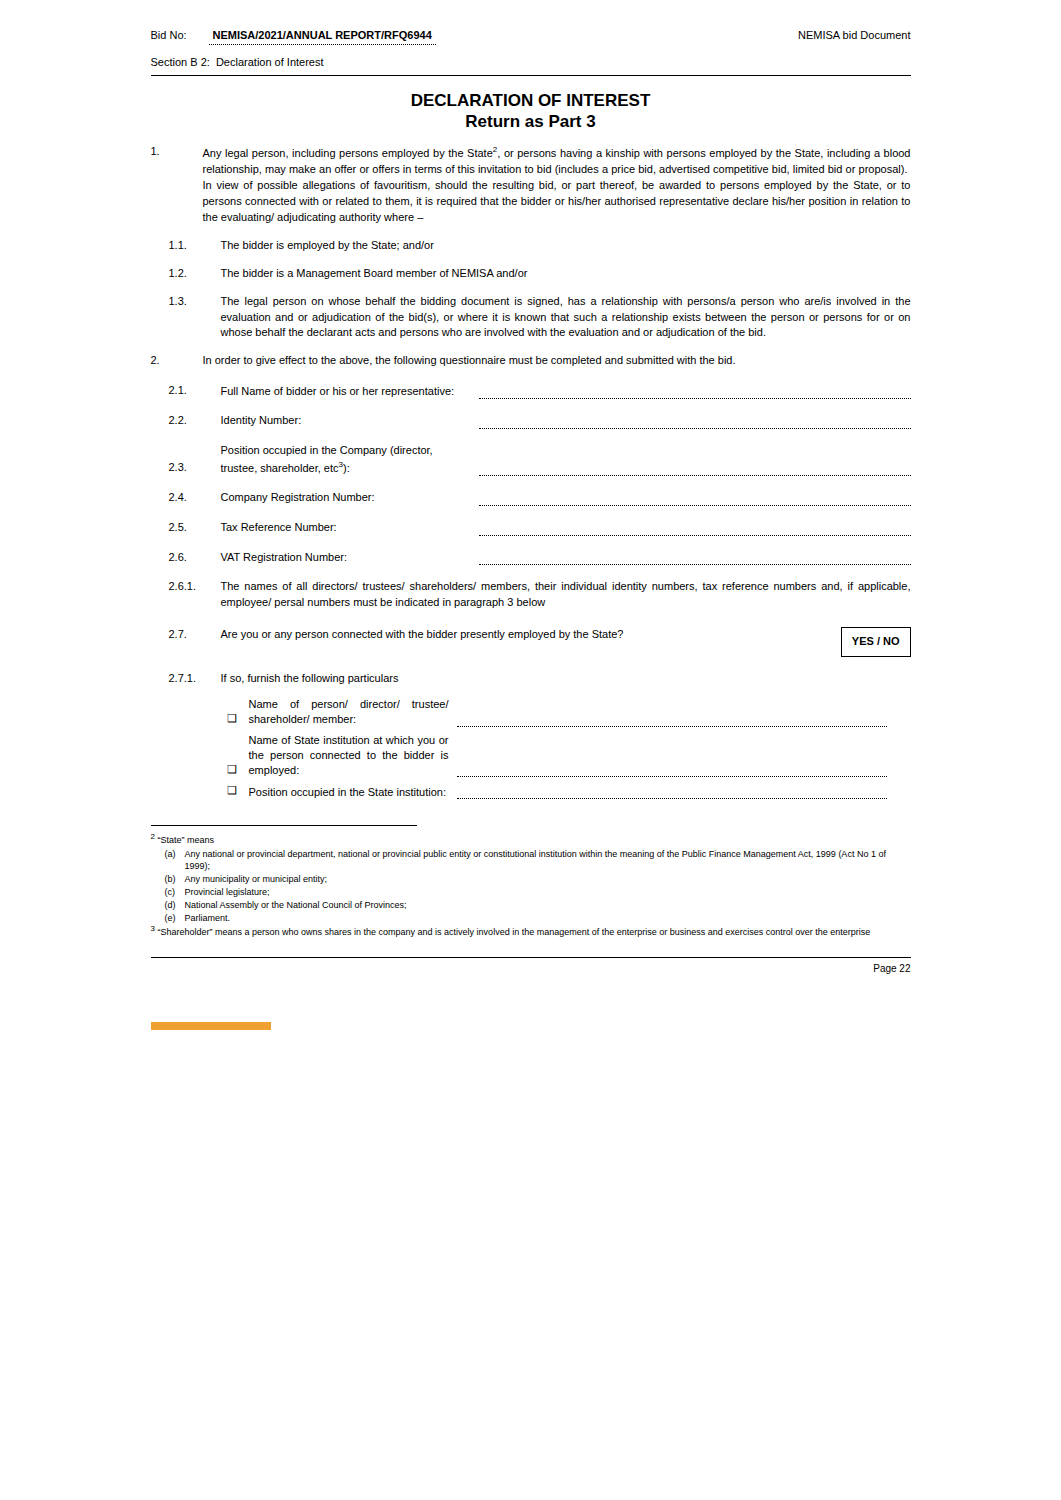Bid No: NEMISA/2021/ANNUAL REPORT/RFQ6944
NEMISA bid Document
Section B 2: Declaration of Interest
DECLARATION OF INTEREST Return as Part 3
1.
Any legal person, including persons employed by the State2, or persons having a kinship with persons employed by the State, including a blood relationship, may make an offer or offers in terms of this invitation to bid (includes a price bid, advertised competitive bid, limited bid or proposal). In view of possible allegations of favouritism, should the resulting bid, or part thereof, be awarded to persons employed by the State, or to persons connected with or related to them, it is required that the bidder or his/her authorised representative declare his/her position in relation to the evaluating/ adjudicating authority where –
1.1.
The bidder is employed by the State; and/or
1.2.
The bidder is a Management Board member of NEMISA and/or
1.3.
The legal person on whose behalf the bidding document is signed, has a relationship with persons/a person who are/is involved in the evaluation and or adjudication of the bid(s), or where it is known that such a relationship exists between the person or persons for or on whose behalf the declarant acts and persons who are involved with the evaluation and or adjudication of the bid.
2.
In order to give effect to the above, the following questionnaire must be completed and submitted with the bid.
2.1.
Full Name of bidder or his or her representative:
2.2.
Identity Number:
2.3.
Position occupied in the Company (director, trustee, shareholder, etc3):
2.4.
Company Registration Number:
2.5.
Tax Reference Number:
2.6.
VAT Registration Number:
2.6.1.
The names of all directors/ trustees/ shareholders/ members, their individual identity numbers, tax reference numbers and, if applicable, employee/ persal numbers must be indicated in paragraph 3 below
2.7.
Are you or any person connected with the bidder presently employed by the State?
YES / NO
2.7.1.
If so, furnish the following particulars
❑
Name of person/ director/ trustee/ shareholder/ member:
❑
Name of State institution at which you or the person connected to the bidder is employed:
❑
Position occupied in the State institution:
2 “State” means
(a) Any national or provincial department, national or provincial public entity or constitutional institution within the meaning of the Public Finance Management Act, 1999 (Act No 1 of 1999);
(b) Any municipality or municipal entity;
(c) Provincial legislature;
(d) National Assembly or the National Council of Provinces;
(e) Parliament.
3 “Shareholder” means a person who owns shares in the company and is actively involved in the management of the enterprise or business and exercises control over the enterprise
Page 22